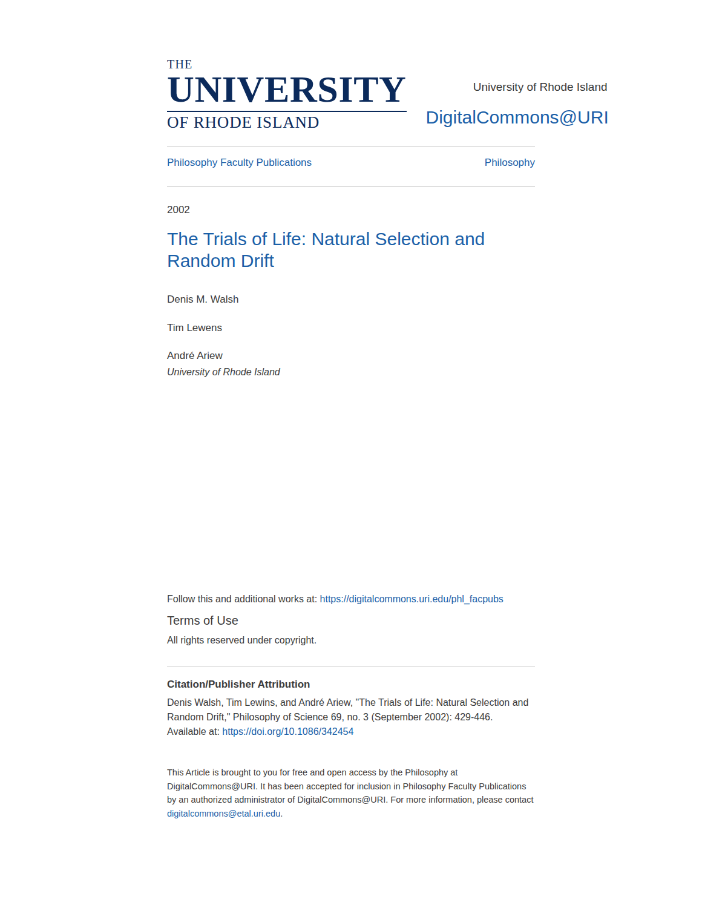THE UNIVERSITY
OF RHODE ISLAND
University of Rhode Island
DigitalCommons@URI
Philosophy Faculty Publications
Philosophy
2002
The Trials of Life: Natural Selection and Random Drift
Denis M. Walsh
Tim Lewens
André Ariew University of Rhode Island
Follow this and additional works at: https://digitalcommons.uri.edu/phl_facpubs
Terms of Use
All rights reserved under copyright.
Citation/Publisher Attribution
Denis Walsh, Tim Lewins, and André Ariew, "The Trials of Life: Natural Selection and Random Drift," Philosophy of Science 69, no. 3 (September 2002): 429-446.
Available at: https://doi.org/10.1086/342454
This Article is brought to you for free and open access by the Philosophy at DigitalCommons@URI. It has been accepted for inclusion in Philosophy Faculty Publications by an authorized administrator of DigitalCommons@URI. For more information, please contact digitalcommons@etal.uri.edu.